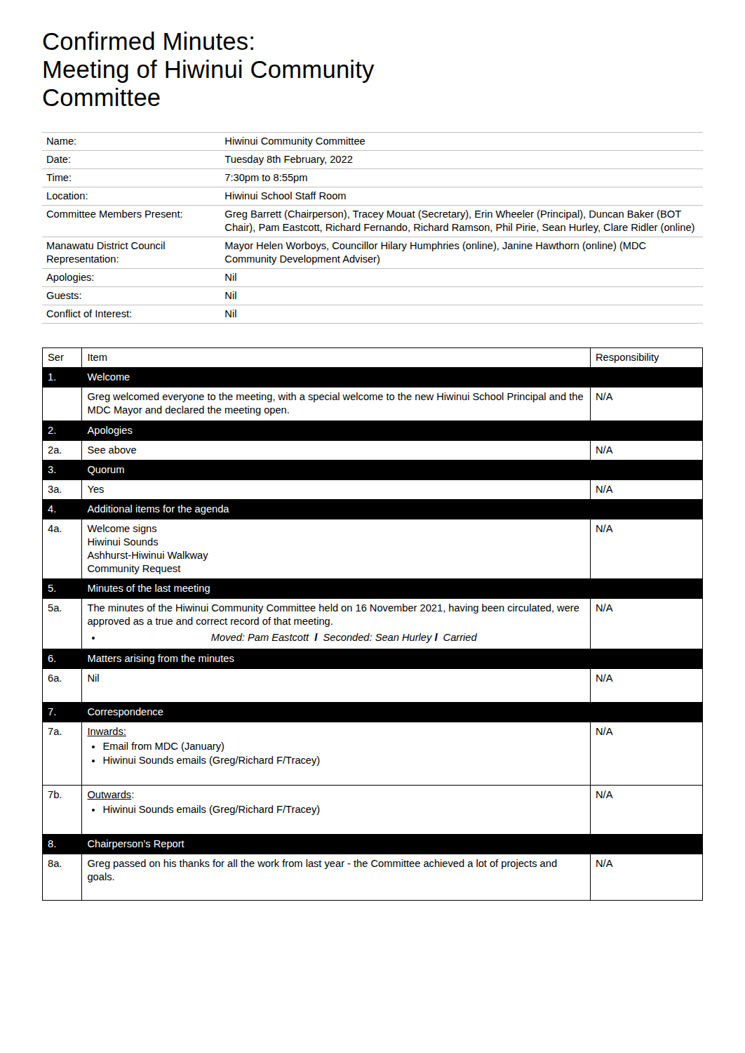Confirmed Minutes:
Meeting of Hiwinui Community
Committee
| Name: | Hiwinui Community Committee |
| Date: | Tuesday 8th February, 2022 |
| Time: | 7:30pm to 8:55pm |
| Location: | Hiwinui School Staff Room |
| Committee Members Present: | Greg Barrett (Chairperson), Tracey Mouat (Secretary), Erin Wheeler (Principal), Duncan Baker (BOT Chair), Pam Eastcott, Richard Fernando, Richard Ramson, Phil Pirie, Sean Hurley, Clare Ridler (online) |
| Manawatu District Council Representation: | Mayor Helen Worboys, Councillor Hilary Humphries (online), Janine Hawthorn (online) (MDC Community Development Adviser) |
| Apologies: | Nil |
| Guests: | Nil |
| Conflict of Interest: | Nil |
| Ser | Item | Responsibility |
| 1. | Welcome |
| | Greg welcomed everyone to the meeting, with a special welcome to the new Hiwinui School Principal and the MDC Mayor and declared the meeting open. | N/A |
| 2. | Apologies |
| 2a. | See above | N/A |
| 3. | Quorum |
| 3a. | Yes | N/A |
| 4. | Additional items for the agenda |
| 4a. | Welcome signs Hiwinui Sounds Ashhurst-Hiwinui Walkway Community Request | N/A |
| 5. | Minutes of the last meeting |
| 5a. | The minutes of the Hiwinui Community Committee held on 16 November 2021, having been circulated, were approved as a true and correct record of that meeting. Moved: Pam Eastcott l Seconded: Sean Hurley l Carried | N/A |
| 6. | Matters arising from the minutes |
| 6a. | Nil | N/A |
| 7. | Correspondence |
| 7a. | Inwards: Email from MDC (January) Hiwinui Sounds emails (Greg/Richard F/Tracey) | N/A |
| 7b. | Outwards : Hiwinui Sounds emails (Greg/Richard F/Tracey) | N/A |
| 8. | Chairperson’s Report |
| 8a. | Greg passed on his thanks for all the work from last year - the Committee achieved a lot of projects and goals. | N/A |